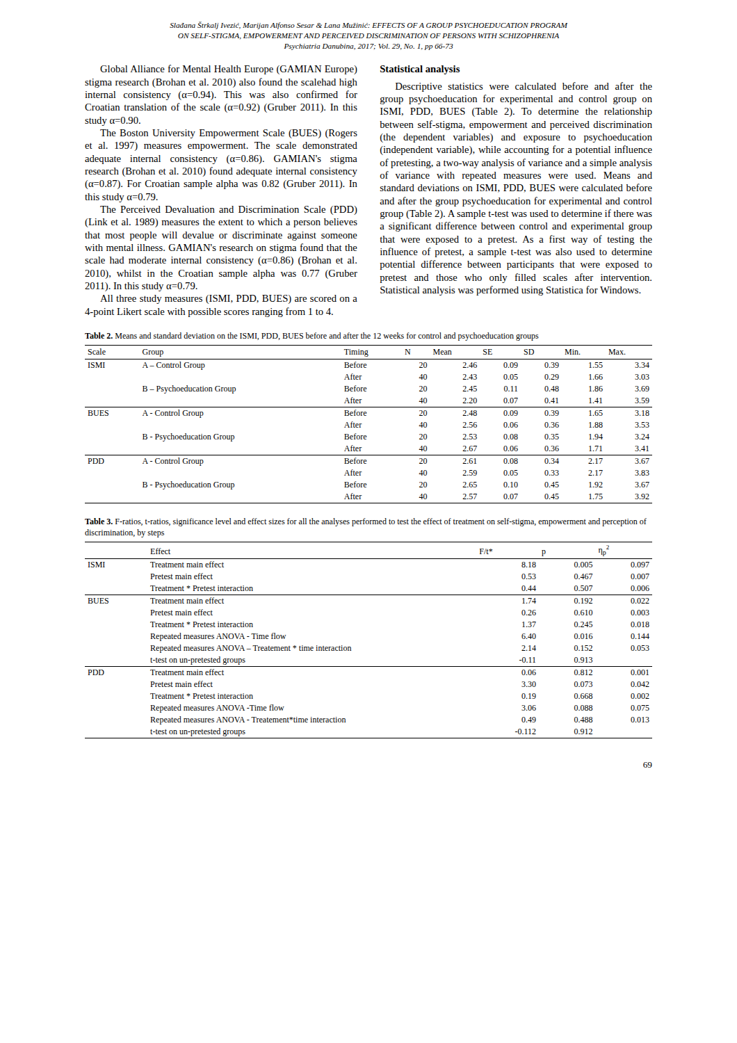Slađana Štrkalj Ivezić, Marijan Alfonso Sesar & Lana Mužinić: EFFECTS OF A GROUP PSYCHOEDUCATION PROGRAM
ON SELF-STIGMA, EMPOWERMENT AND PERCEIVED DISCRIMINATION OF PERSONS WITH SCHIZOPHRENIA
Psychiatria Danubina, 2017; Vol. 29, No. 1, pp 66-73
Global Alliance for Mental Health Europe (GAMIAN Europe) stigma research (Brohan et al. 2010) also found the scalehad high internal consistency (α=0.94). This was also confirmed for Croatian translation of the scale (α=0.92) (Gruber 2011). In this study α=0.90.
The Boston University Empowerment Scale (BUES) (Rogers et al. 1997) measures empowerment. The scale demonstrated adequate internal consistency (α=0.86). GAMIAN's stigma research (Brohan et al. 2010) found adequate internal consistency (α=0.87). For Croatian sample alpha was 0.82 (Gruber 2011). In this study α=0.79.
The Perceived Devaluation and Discrimination Scale (PDD) (Link et al. 1989) measures the extent to which a person believes that most people will devalue or discriminate against someone with mental illness. GAMIAN's research on stigma found that the scale had moderate internal consistency (α=0.86) (Brohan et al. 2010), whilst in the Croatian sample alpha was 0.77 (Gruber 2011). In this study α=0.79.
All three study measures (ISMI, PDD, BUES) are scored on a 4-point Likert scale with possible scores ranging from 1 to 4.
Statistical analysis
Descriptive statistics were calculated before and after the group psychoeducation for experimental and control group on ISMI, PDD, BUES (Table 2). To determine the relationship between self-stigma, empowerment and perceived discrimination (the dependent variables) and exposure to psychoeducation (independent variable), while accounting for a potential influence of pretesting, a two-way analysis of variance and a simple analysis of variance with repeated measures were used. Means and standard deviations on ISMI, PDD, BUES were calculated before and after the group psychoeducation for experimental and control group (Table 2). A sample t-test was used to determine if there was a significant difference between control and experimental group that were exposed to a pretest. As a first way of testing the influence of pretest, a sample t-test was also used to determine potential difference between participants that were exposed to pretest and those who only filled scales after intervention. Statistical analysis was performed using Statistica for Windows.
Table 2. Means and standard deviation on the ISMI, PDD, BUES before and after the 12 weeks for control and psychoeducation groups
| Scale | Group | Timing | N | Mean | SE | SD | Min. | Max. |
| --- | --- | --- | --- | --- | --- | --- | --- | --- |
| ISMI | A – Control Group | Before | 20 | 2.46 | 0.09 | 0.39 | 1.55 | 3.34 |
| After | 40 | 2.43 | 0.05 | 0.29 | 1.66 | 3.03 |
| B – Psychoeducation Group | Before | 20 | 2.45 | 0.11 | 0.48 | 1.86 | 3.69 |
| After | 40 | 2.20 | 0.07 | 0.41 | 1.41 | 3.59 |
| BUES | A - Control Group | Before | 20 | 2.48 | 0.09 | 0.39 | 1.65 | 3.18 |
| After | 40 | 2.56 | 0.06 | 0.36 | 1.88 | 3.53 |
| B - Psychoeducation Group | Before | 20 | 2.53 | 0.08 | 0.35 | 1.94 | 3.24 |
| After | 40 | 2.67 | 0.06 | 0.36 | 1.71 | 3.41 |
| PDD | A - Control Group | Before | 20 | 2.61 | 0.08 | 0.34 | 2.17 | 3.67 |
| After | 40 | 2.59 | 0.05 | 0.33 | 2.17 | 3.83 |
| B - Psychoeducation Group | Before | 20 | 2.65 | 0.10 | 0.45 | 1.92 | 3.67 |
| After | 40 | 2.57 | 0.07 | 0.45 | 1.75 | 3.92 |
Table 3. F-ratios, t-ratios, significance level and effect sizes for all the analyses performed to test the effect of treatment on self-stigma, empowerment and perception of discrimination, by steps
| | Effect | F/t* | p | η p 2 |
| --- | --- | --- | --- | --- |
| ISMI | Treatment main effect | 8.18 | 0.005 | 0.097 |
| Pretest main effect | 0.53 | 0.467 | 0.007 |
| Treatment * Pretest interaction | 0.44 | 0.507 | 0.006 |
| BUES | Treatment main effect | 1.74 | 0.192 | 0.022 |
| Pretest main effect | 0.26 | 0.610 | 0.003 |
| Treatment * Pretest interaction | 1.37 | 0.245 | 0.018 |
| Repeated measures ANOVA - Time flow | 6.40 | 0.016 | 0.144 |
| Repeated measures ANOVA – Treatement * time interaction | 2.14 | 0.152 | 0.053 |
| t-test on un-pretested groups | -0.11 | 0.913 | |
| PDD | Treatment main effect | 0.06 | 0.812 | 0.001 |
| Pretest main effect | 3.30 | 0.073 | 0.042 |
| Treatment * Pretest interaction | 0.19 | 0.668 | 0.002 |
| Repeated measures ANOVA -Time flow | 3.06 | 0.088 | 0.075 |
| Repeated measures ANOVA - Treatement*time interaction | 0.49 | 0.488 | 0.013 |
| t-test on un-pretested groups | -0.112 | 0.912 | |
69